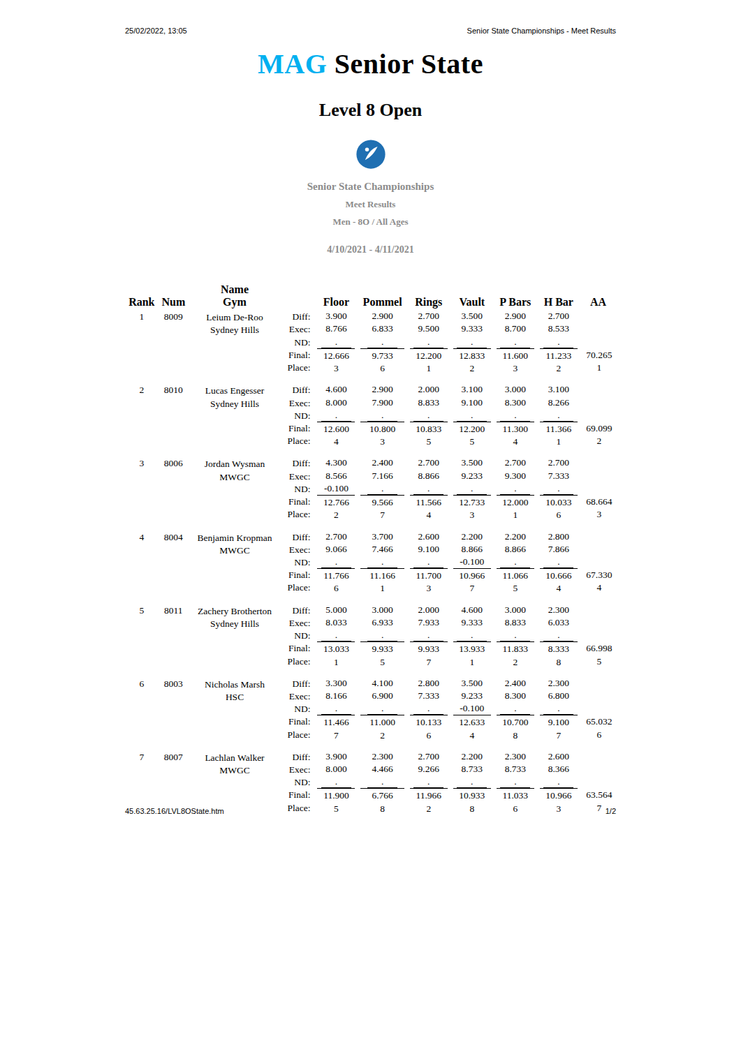25/02/2022, 13:05 Senior State Championships - Meet Results
MAG Senior State
Level 8 Open
Senior State Championships
Meet Results
Men - 8O / All Ages
4/10/2021 - 4/11/2021
| Rank | Num | Name Gym | | Floor | Pommel | Rings | Vault | P Bars | H Bar | AA |
| --- | --- | --- | --- | --- | --- | --- | --- | --- | --- | --- |
| 1 | 8009 | Leium De-Roo Sydney Hills | Diff: Exec: ND: Final: Place: | 3.900 8.766 . 12.666 3 | 2.900 6.833 . 9.733 6 | 2.700 9.500 . 12.200 1 | 3.500 9.333 . 12.833 2 | 2.900 8.700 . 11.600 3 | 2.700 8.533 . 11.233 2 | 70.265 1 |
| 2 | 8010 | Lucas Engesser Sydney Hills | Diff: Exec: ND: Final: Place: | 4.600 8.000 . 12.600 4 | 2.900 7.900 . 10.800 3 | 2.000 8.833 . 10.833 5 | 3.100 9.100 . 12.200 5 | 3.000 8.300 . 11.300 4 | 3.100 8.266 . 11.366 1 | 69.099 2 |
| 3 | 8006 | Jordan Wysman MWGC | Diff: Exec: ND: Final: Place: | 4.300 8.566 -0.100 12.766 2 | 2.400 7.166 . 9.566 7 | 2.700 8.866 . 11.566 4 | 3.500 9.233 . 12.733 3 | 2.700 9.300 . 12.000 1 | 2.700 7.333 . 10.033 6 | 68.664 3 |
| 4 | 8004 | Benjamin Kropman MWGC | Diff: Exec: ND: Final: Place: | 2.700 9.066 . 11.766 6 | 3.700 7.466 . 11.166 1 | 2.600 9.100 . 11.700 3 | 2.200 8.866 -0.100 10.966 7 | 2.200 8.866 . 11.066 5 | 2.800 7.866 . 10.666 4 | 67.330 4 |
| 5 | 8011 | Zachery Brotherton Sydney Hills | Diff: Exec: ND: Final: Place: | 5.000 8.033 . 13.033 1 | 3.000 6.933 . 9.933 5 | 2.000 7.933 . 9.933 7 | 4.600 9.333 . 13.933 1 | 3.000 8.833 . 11.833 2 | 2.300 6.033 . 8.333 8 | 66.998 5 |
| 6 | 8003 | Nicholas Marsh HSC | Diff: Exec: ND: Final: Place: | 3.300 8.166 . 11.466 7 | 4.100 6.900 . 11.000 2 | 2.800 7.333 . 10.133 6 | 3.500 9.233 -0.100 12.633 4 | 2.400 8.300 . 10.700 8 | 2.300 6.800 . 9.100 7 | 65.032 6 |
| 7 | 8007 | Lachlan Walker MWGC | Diff: Exec: ND: Final: Place: | 3.900 8.000 . 11.900 5 | 2.300 4.466 . 6.766 8 | 2.700 9.266 . 11.966 2 | 2.200 8.733 . 10.933 8 | 2.300 8.733 . 11.033 6 | 2.600 8.366 . 10.966 3 | 63.564 7 |
45.63.25.16/LVL8OState.htm 1/2